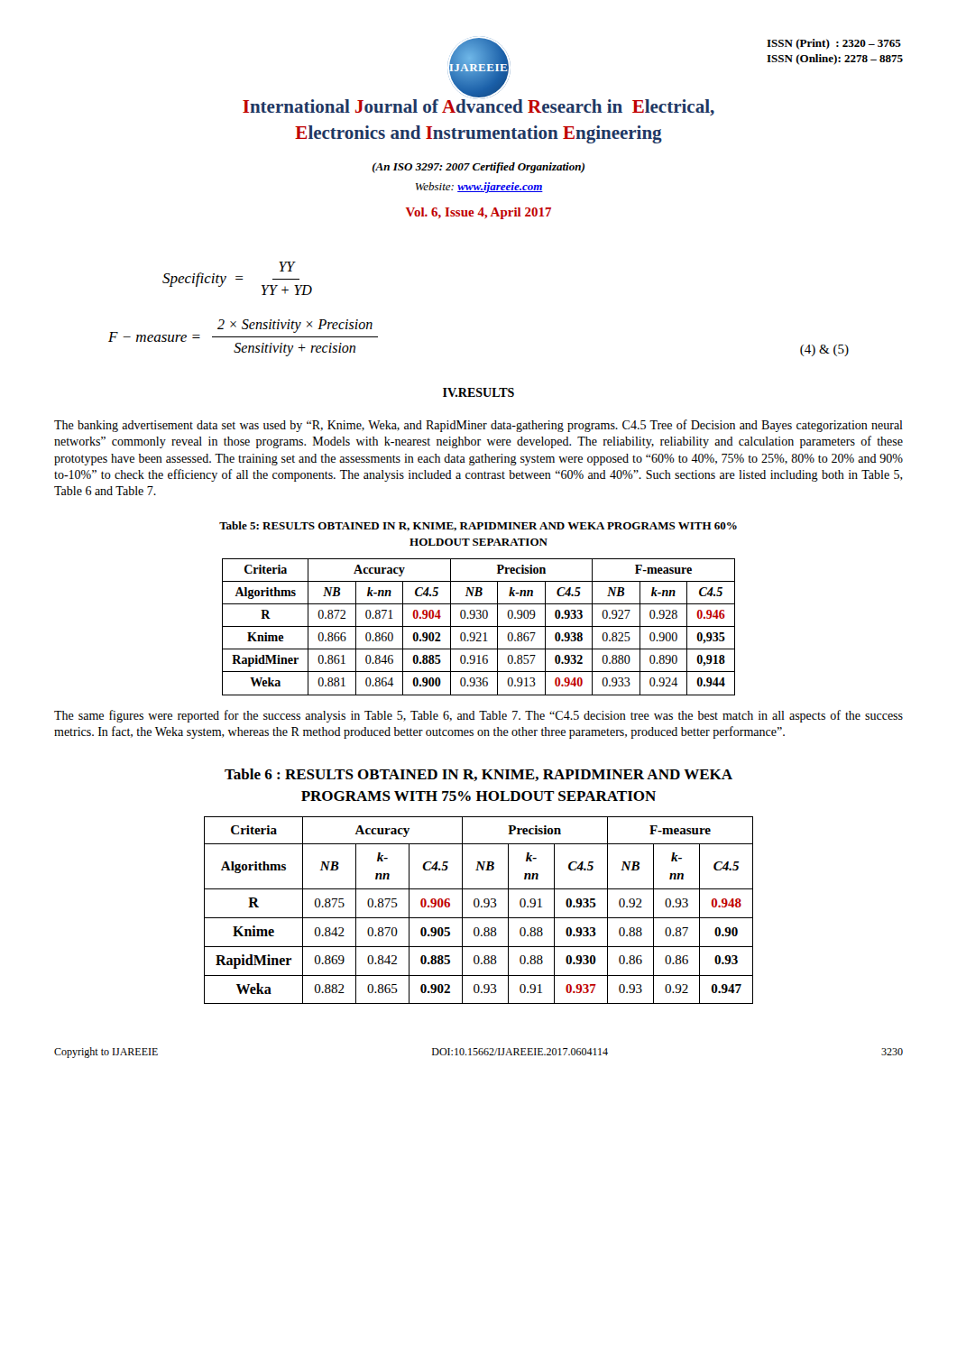IJAREEIE
ISSN (Print) : 2320 – 3765
ISSN (Online): 2278 – 8875
International Journal of Advanced Research in Electrical,
Electronics and Instrumentation Engineering
(An ISO 3297: 2007 Certified Organization)
Website: www.ijareeie.com
Vol. 6, Issue 4, April 2017
Specificity = YY YY + YD
F − measure = 2 × Sensitivity × Precision Sensitivity + recision
(4) & (5)
IV.RESULTS
The banking advertisement data set was used by “R, Knime, Weka, and RapidMiner data-gathering programs. C4.5 Tree of Decision and Bayes categorization neural networks” commonly reveal in those programs. Models with k-nearest neighbor were developed. The reliability, reliability and calculation parameters of these prototypes have been assessed. The training set and the assessments in each data gathering system were opposed to “60% to 40%, 75% to 25%, 80% to 20% and 90% to-10%” to check the efficiency of all the components. The analysis included a contrast between “60% and 40%”. Such sections are listed including both in Table 5, Table 6 and Table 7.
Table 5: RESULTS OBTAINED IN R, KNIME, RAPIDMINER AND WEKA PROGRAMS WITH 60%
HOLDOUT SEPARATION
| Criteria | Accuracy | Precision | F-measure |
| --- | --- | --- | --- |
| Algorithms | NB | k-nn | C4.5 | NB | k-nn | C4.5 | NB | k-nn | C4.5 |
| R | 0.872 | 0.871 | 0.904 | 0.930 | 0.909 | 0.933 | 0.927 | 0.928 | 0.946 |
| Knime | 0.866 | 0.860 | 0.902 | 0.921 | 0.867 | 0.938 | 0.825 | 0.900 | 0,935 |
| RapidMiner | 0.861 | 0.846 | 0.885 | 0.916 | 0.857 | 0.932 | 0.880 | 0.890 | 0,918 |
| Weka | 0.881 | 0.864 | 0.900 | 0.936 | 0.913 | 0.940 | 0.933 | 0.924 | 0.944 |
The same figures were reported for the success analysis in Table 5, Table 6, and Table 7. The “C4.5 decision tree was the best match in all aspects of the success metrics. In fact, the Weka system, whereas the R method produced better outcomes on the other three parameters, produced better performance”.
Table 6 : RESULTS OBTAINED IN R, KNIME, RAPIDMINER AND WEKA
PROGRAMS WITH 75% HOLDOUT SEPARATION
| Criteria | Accuracy | Precision | F-measure |
| --- | --- | --- | --- |
| Algorithms | NB | k- nn | C4.5 | NB | k- nn | C4.5 | NB | k- nn | C4.5 |
| R | 0.875 | 0.875 | 0.906 | 0.93 | 0.91 | 0.935 | 0.92 | 0.93 | 0.948 |
| Knime | 0.842 | 0.870 | 0.905 | 0.88 | 0.88 | 0.933 | 0.88 | 0.87 | 0.90 |
| RapidMiner | 0.869 | 0.842 | 0.885 | 0.88 | 0.88 | 0.930 | 0.86 | 0.86 | 0.93 |
| Weka | 0.882 | 0.865 | 0.902 | 0.93 | 0.91 | 0.937 | 0.93 | 0.92 | 0.947 |
Copyright to IJAREEIE
DOI:10.15662/IJAREEIE.2017.0604114
3230